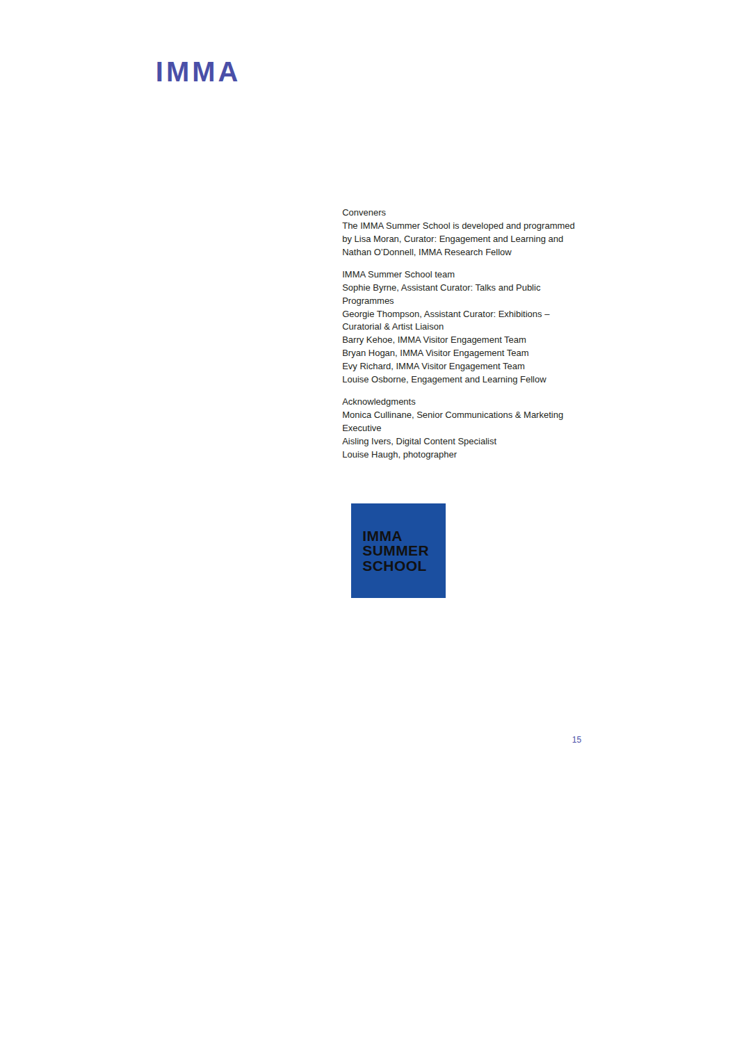IMMA
Conveners
The IMMA Summer School is developed and programmed
by Lisa Moran, Curator: Engagement and Learning and
Nathan O’Donnell, IMMA Research Fellow
IMMA Summer School team
Sophie Byrne, Assistant Curator: Talks and Public Programmes
Georgie Thompson, Assistant Curator: Exhibitions – Curatorial & Artist Liaison
Barry Kehoe, IMMA Visitor Engagement Team
Bryan Hogan, IMMA Visitor Engagement Team
Evy Richard, IMMA Visitor Engagement Team
Louise Osborne, Engagement and Learning Fellow
Acknowledgments
Monica Cullinane, Senior Communications & Marketing Executive
Aisling Ivers, Digital Content Specialist
Louise Haugh, photographer
IMMA SUMMER SCHOOL
15